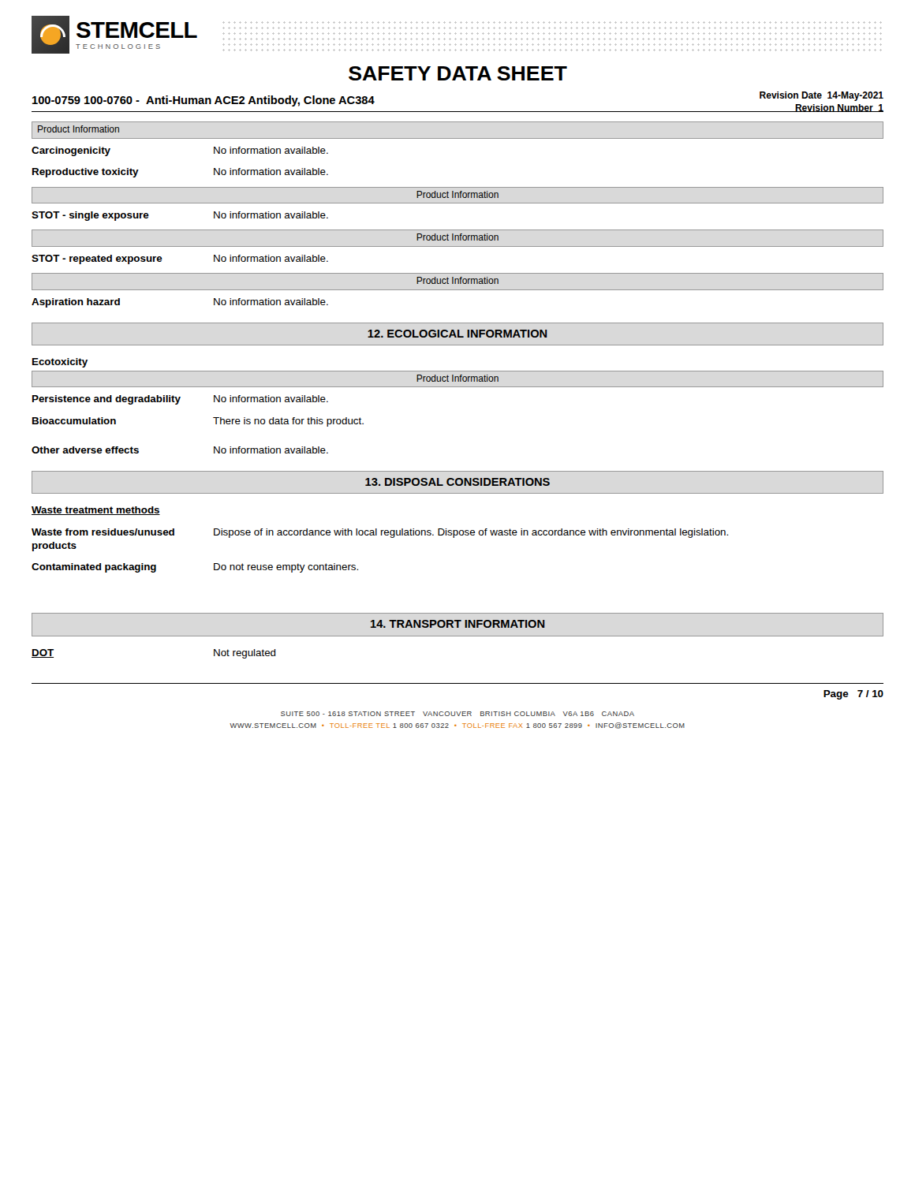STEMCELL
TECHNOLOGIES
SAFETY DATA SHEET
Revision Date 14-May-2021
Revision Number 1
100-0759 100-0760 - Anti-Human ACE2 Antibody, Clone AC384
Product Information
Carcinogenicity
No information available.
Reproductive toxicity
No information available.
Product Information
STOT - single exposure
No information available.
Product Information
STOT - repeated exposure
No information available.
Product Information
Aspiration hazard
No information available.
12. ECOLOGICAL INFORMATION
Ecotoxicity
Product Information
Persistence and degradability
No information available.
Bioaccumulation
There is no data for this product.
Other adverse effects
No information available.
13. DISPOSAL CONSIDERATIONS
Waste treatment methods
Waste from residues/unused products
Dispose of in accordance with local regulations. Dispose of waste in accordance with environmental legislation.
Contaminated packaging
Do not reuse empty containers.
14. TRANSPORT INFORMATION
DOT
Not regulated
Page 7 / 10
SUITE 500 - 1618 STATION STREET VANCOUVER BRITISH COLUMBIA V6A 1B6 CANADA
WWW.STEMCELL.COM • TOLL-FREE TEL 1 800 667 0322 • TOLL-FREE FAX 1 800 567 2899 • INFO@STEMCELL.COM